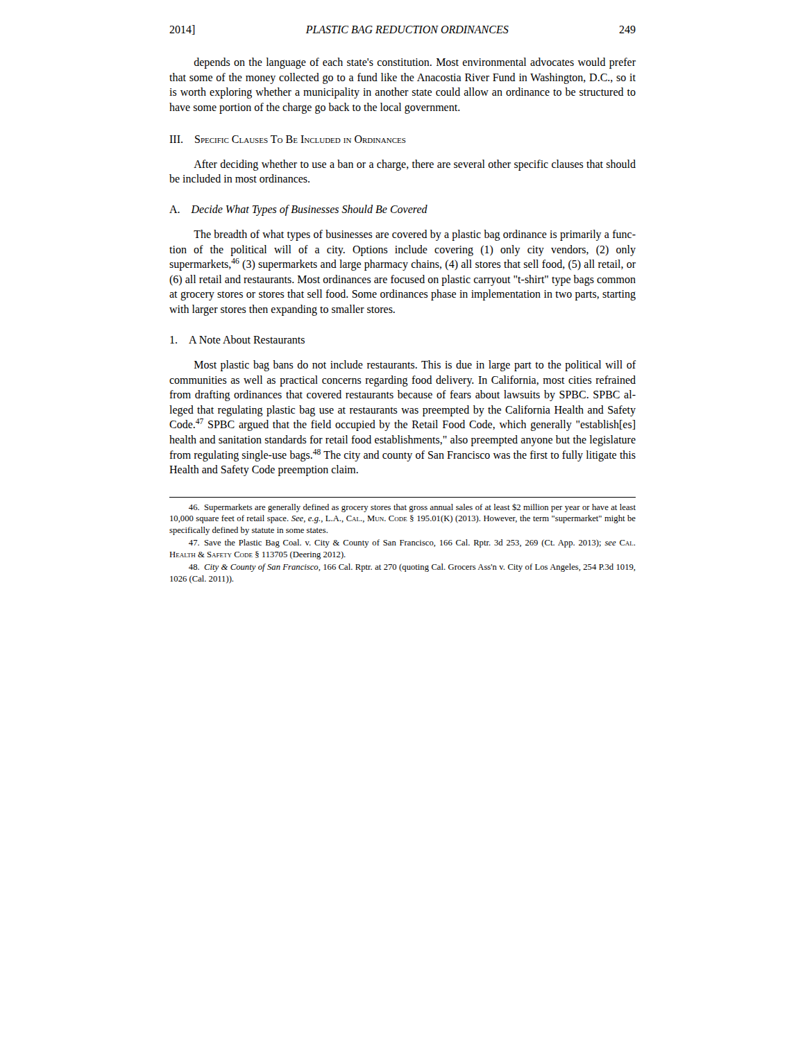2014] PLASTIC BAG REDUCTION ORDINANCES 249
depends on the language of each state's constitution. Most environmental advocates would prefer that some of the money collected go to a fund like the Anacostia River Fund in Washington, D.C., so it is worth exploring whether a municipality in another state could allow an ordinance to be structured to have some portion of the charge go back to the local government.
III. Specific Clauses To Be Included in Ordinances
After deciding whether to use a ban or a charge, there are several other specific clauses that should be included in most ordinances.
A. Decide What Types of Businesses Should Be Covered
The breadth of what types of businesses are covered by a plastic bag ordinance is primarily a function of the political will of a city. Options include covering (1) only city vendors, (2) only supermarkets,46 (3) supermarkets and large pharmacy chains, (4) all stores that sell food, (5) all retail, or (6) all retail and restaurants. Most ordinances are focused on plastic carryout "t-shirt" type bags common at grocery stores or stores that sell food. Some ordinances phase in implementation in two parts, starting with larger stores then expanding to smaller stores.
1. A Note About Restaurants
Most plastic bag bans do not include restaurants. This is due in large part to the political will of communities as well as practical concerns regarding food delivery. In California, most cities refrained from drafting ordinances that covered restaurants because of fears about lawsuits by SPBC. SPBC alleged that regulating plastic bag use at restaurants was preempted by the California Health and Safety Code.47 SPBC argued that the field occupied by the Retail Food Code, which generally "establish[es] health and sanitation standards for retail food establishments," also preempted anyone but the legislature from regulating single-use bags.48 The city and county of San Francisco was the first to fully litigate this Health and Safety Code preemption claim.
46. Supermarkets are generally defined as grocery stores that gross annual sales of at least $2 million per year or have at least 10,000 square feet of retail space. See, e.g., L.A., Cal., Mun. Code § 195.01(K) (2013). However, the term "supermarket" might be specifically defined by statute in some states.
47. Save the Plastic Bag Coal. v. City & County of San Francisco, 166 Cal. Rptr. 3d 253, 269 (Ct. App. 2013); see Cal. Health & Safety Code § 113705 (Deering 2012).
48. City & County of San Francisco, 166 Cal. Rptr. at 270 (quoting Cal. Grocers Ass'n v. City of Los Angeles, 254 P.3d 1019, 1026 (Cal. 2011)).